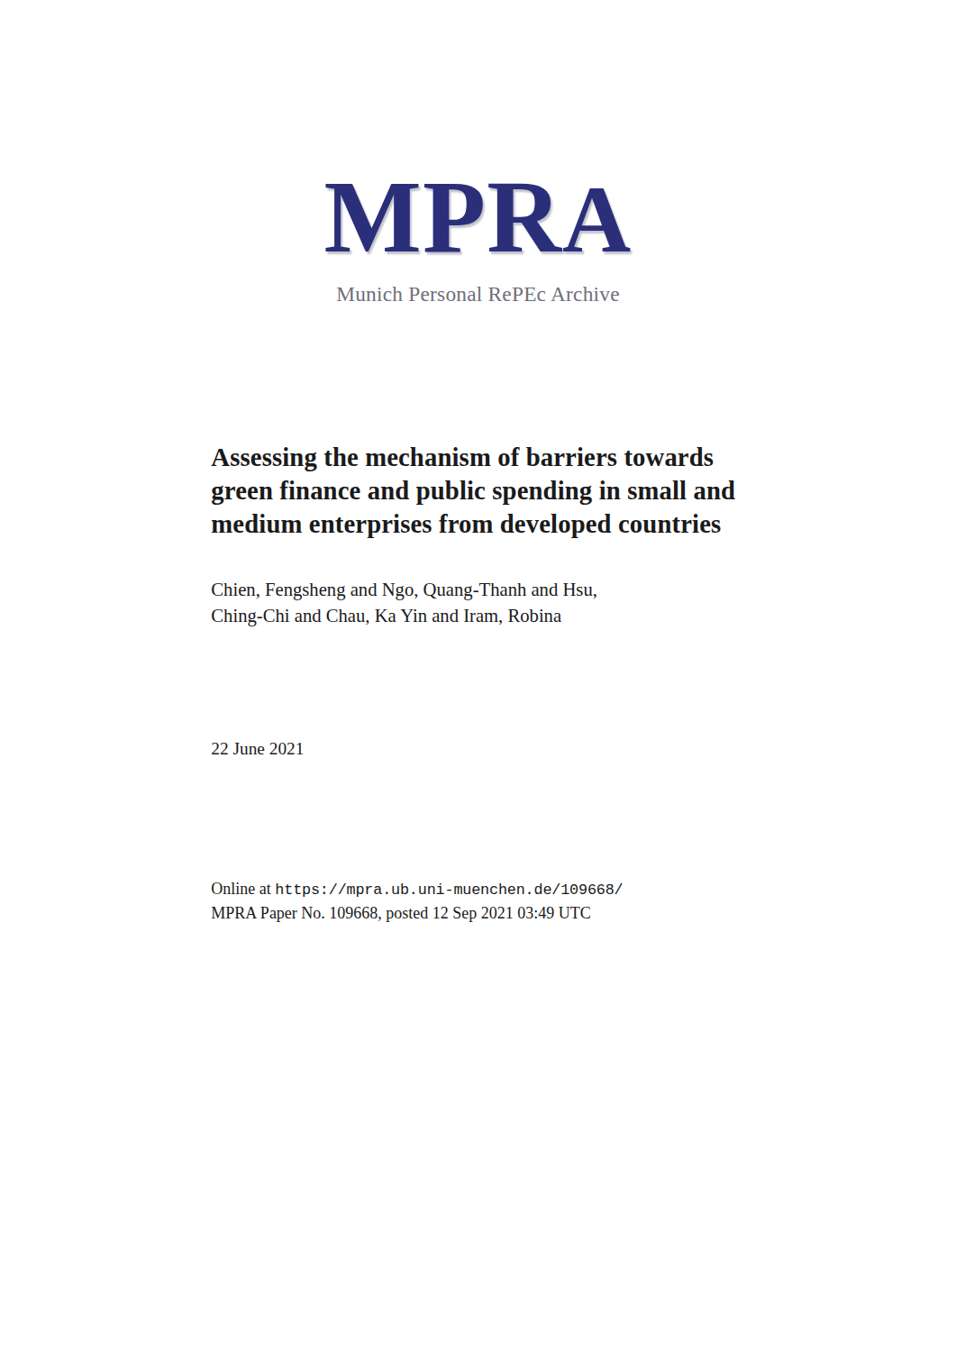MPRA
Munich Personal RePEc Archive
Assessing the mechanism of barriers towards green finance and public spending in small and medium enterprises from developed countries
Chien, Fengsheng and Ngo, Quang-Thanh and Hsu,
Ching-Chi and Chau, Ka Yin and Iram, Robina
22 June 2021
Online at https://mpra.ub.uni-muenchen.de/109668/
MPRA Paper No. 109668, posted 12 Sep 2021 03:49 UTC